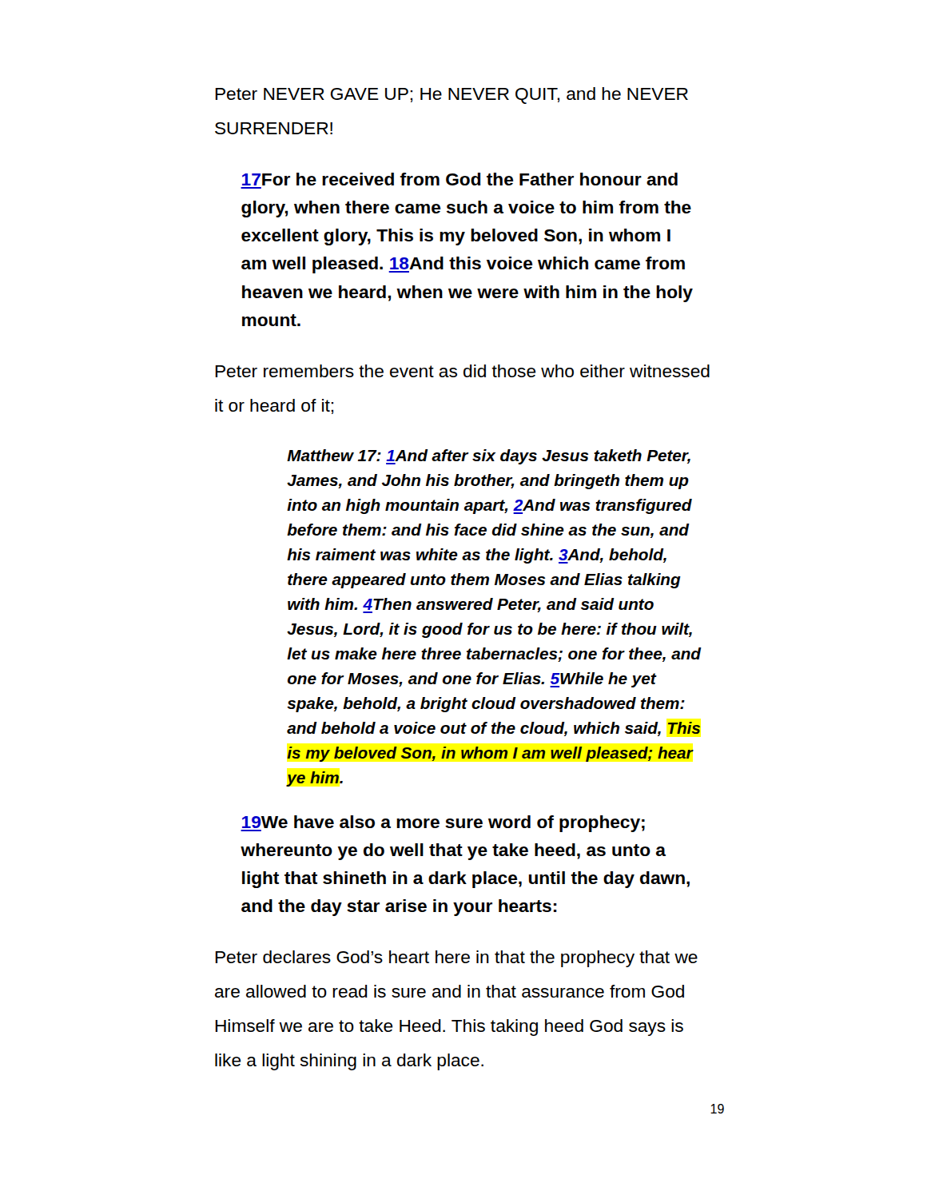Peter NEVER GAVE UP; He NEVER QUIT, and he NEVER SURRENDER!
17 For he received from God the Father honour and glory, when there came such a voice to him from the excellent glory, This is my beloved Son, in whom I am well pleased. 18 And this voice which came from heaven we heard, when we were with him in the holy mount.
Peter remembers the event as did those who either witnessed it or heard of it;
Matthew 17: 1 And after six days Jesus taketh Peter, James, and John his brother, and bringeth them up into an high mountain apart, 2 And was transfigured before them: and his face did shine as the sun, and his raiment was white as the light. 3 And, behold, there appeared unto them Moses and Elias talking with him. 4 Then answered Peter, and said unto Jesus, Lord, it is good for us to be here: if thou wilt, let us make here three tabernacles; one for thee, and one for Moses, and one for Elias. 5 While he yet spake, behold, a bright cloud overshadowed them: and behold a voice out of the cloud, which said, This is my beloved Son, in whom I am well pleased; hear ye him.
19 We have also a more sure word of prophecy; whereunto ye do well that ye take heed, as unto a light that shineth in a dark place, until the day dawn, and the day star arise in your hearts:
Peter declares God’s heart here in that the prophecy that we are allowed to read is sure and in that assurance from God Himself we are to take Heed. This taking heed God says is like a light shining in a dark place.
19